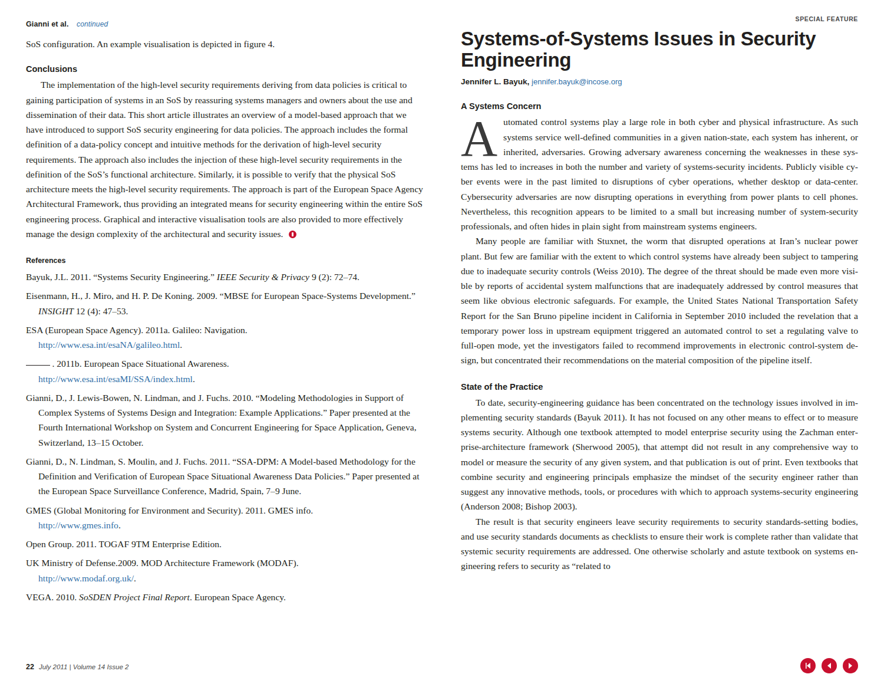Special Feature
Gianni et al. continued
SoS configuration. An example visualisation is depicted in figure 4.
Conclusions
The implementation of the high-level security requirements deriving from data policies is critical to gaining participation of systems in an SoS by reassuring systems managers and owners about the use and dissemination of their data. This short article illustrates an overview of a model-based approach that we have introduced to support SoS security engineering for data policies. The approach includes the formal definition of a data-policy concept and intuitive methods for the derivation of high-level security requirements. The approach also includes the injection of these high-level security requirements in the definition of the SoS’s functional architecture. Similarly, it is possible to verify that the physical SoS architecture meets the high-level security requirements. The approach is part of the European Space Agency Architectural Framework, thus providing an integrated means for security engineering within the entire SoS engineering process. Graphical and interactive visualisation tools are also provided to more effectively manage the design complexity of the architectural and security issues.
References
Bayuk, J.L. 2011. “Systems Security Engineering.” IEEE Security & Privacy 9 (2): 72–74.
Eisenmann, H., J. Miro, and H. P. De Koning. 2009. “MBSE for European Space-Systems Development.” INSIGHT 12 (4): 47–53.
ESA (European Space Agency). 2011a. Galileo: Navigation.
http://www.esa.int/esaNA/galileo.html.
. 2011b. European Space Situational Awareness.
http://www.esa.int/esaMI/SSA/index.html.
Gianni, D., J. Lewis-Bowen, N. Lindman, and J. Fuchs. 2010. “Modeling Methodologies in Support of Complex Systems of Systems Design and Integration: Example Applications.” Paper presented at the Fourth International Workshop on System and Concurrent Engineering for Space Application, Geneva, Switzerland, 13–15 October.
Gianni, D., N. Lindman, S. Moulin, and J. Fuchs. 2011. “SSA-DPM: A Model-based Methodology for the Definition and Verification of European Space Situational Awareness Data Policies.” Paper presented at the European Space Surveillance Conference, Madrid, Spain, 7–9 June.
GMES (Global Monitoring for Environment and Security). 2011. GMES info.
http://www.gmes.info.
Open Group. 2011. TOGAF 9TM Enterprise Edition.
UK Ministry of Defense.2009. MOD Architecture Framework (MODAF).
http://www.modaf.org.uk/.
VEGA. 2010. SoSDEN Project Final Report. European Space Agency.
Systems-of-Systems Issues in Security Engineering
Jennifer L. Bayuk, jennifer.bayuk@incose.org
A Systems Concern
Automated control systems play a large role in both cyber and physical infrastructure. As such systems service well-defined communities in a given nation-state, each system has inherent, or inherited, adversaries. Growing adversary awareness concerning the weaknesses in these systems has led to increases in both the number and variety of systems-security incidents. Publicly visible cyber events were in the past limited to disruptions of cyber operations, whether desktop or data-center. Cybersecurity adversaries are now disrupting operations in everything from power plants to cell phones. Nevertheless, this recognition appears to be limited to a small but increasing number of system-security professionals, and often hides in plain sight from mainstream systems engineers.
Many people are familiar with Stuxnet, the worm that disrupted operations at Iran’s nuclear power plant. But few are familiar with the extent to which control systems have already been subject to tampering due to inadequate security controls (Weiss 2010). The degree of the threat should be made even more visible by reports of accidental system malfunctions that are inadequately addressed by control measures that seem like obvious electronic safeguards. For example, the United States National Transportation Safety Report for the San Bruno pipeline incident in California in September 2010 included the revelation that a temporary power loss in upstream equipment triggered an automated control to set a regulating valve to full-open mode, yet the investigators failed to recommend improvements in electronic control-system design, but concentrated their recommendations on the material composition of the pipeline itself.
State of the Practice
To date, security-engineering guidance has been concentrated on the technology issues involved in implementing security standards (Bayuk 2011). It has not focused on any other means to effect or to measure systems security. Although one textbook attempted to model enterprise security using the Zachman enterprise-architecture framework (Sherwood 2005), that attempt did not result in any comprehensive way to model or measure the security of any given system, and that publication is out of print. Even textbooks that combine security and engineering principals emphasize the mindset of the security engineer rather than suggest any innovative methods, tools, or procedures with which to approach systems-security engineering (Anderson 2008; Bishop 2003).
The result is that security engineers leave security requirements to security standards-setting bodies, and use security standards documents as checklists to ensure their work is complete rather than validate that systemic security requirements are addressed. One otherwise scholarly and astute textbook on systems engineering refers to security as “related to
22 July 2011 | Volume 14 Issue 2